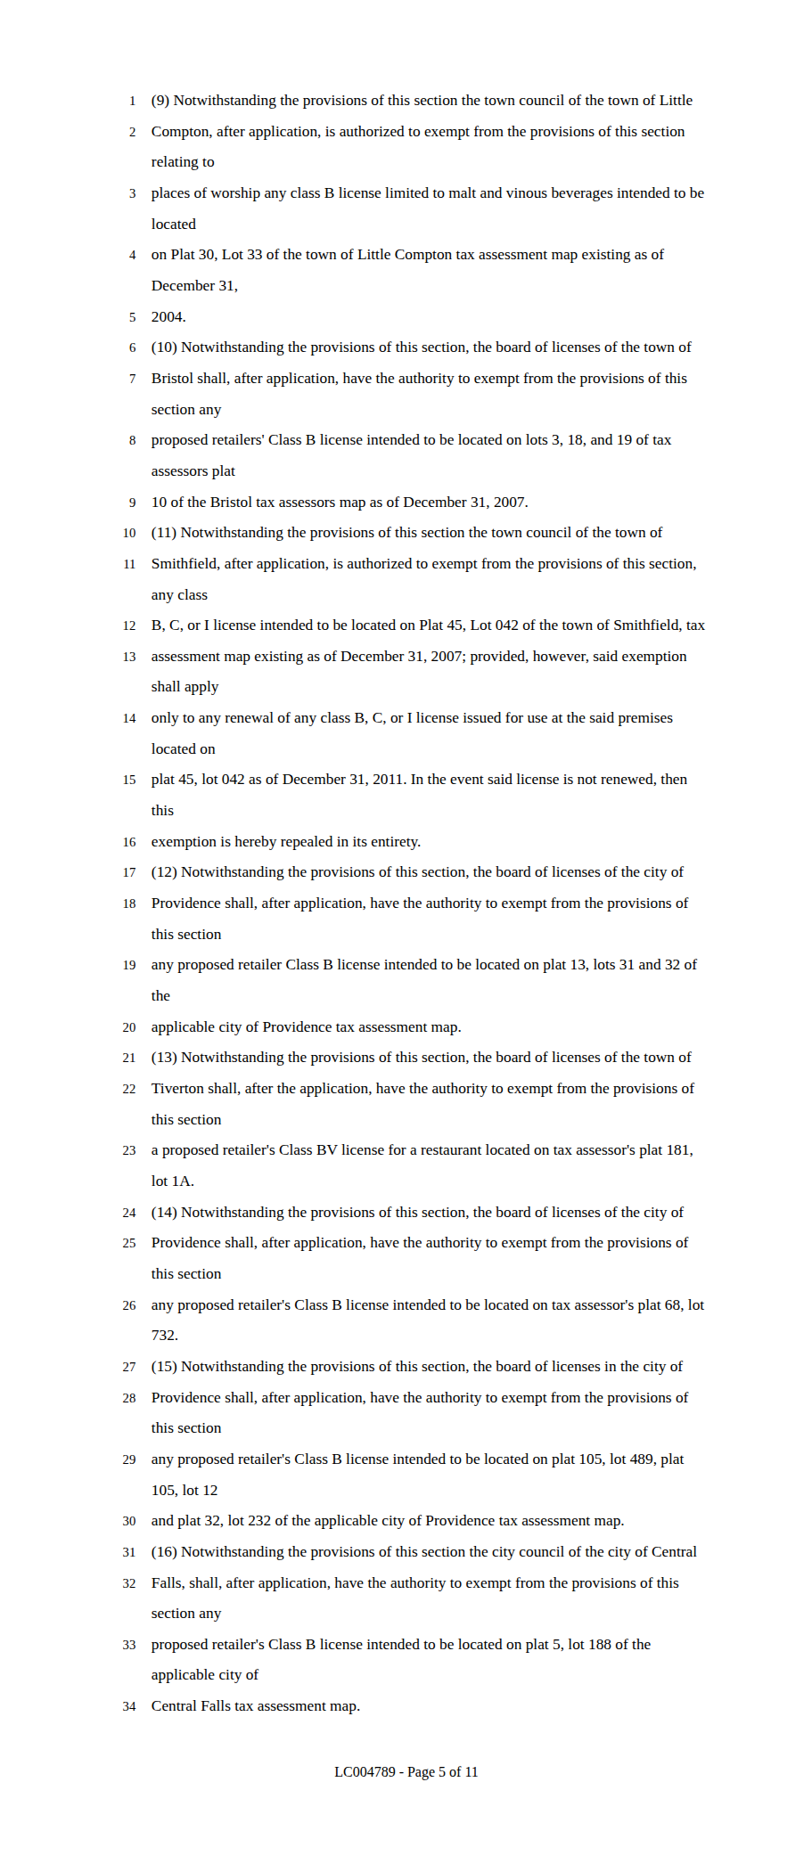1(9) Notwithstanding the provisions of this section the town council of the town of Little
2 Compton, after application, is authorized to exempt from the provisions of this section relating to
3 places of worship any class B license limited to malt and vinous beverages intended to be located
4 on Plat 30, Lot 33 of the town of Little Compton tax assessment map existing as of December 31,
52004.
6(10) Notwithstanding the provisions of this section, the board of licenses of the town of
7 Bristol shall, after application, have the authority to exempt from the provisions of this section any
8 proposed retailers' Class B license intended to be located on lots 3, 18, and 19 of tax assessors plat
910 of the Bristol tax assessors map as of December 31, 2007.
10(11) Notwithstanding the provisions of this section the town council of the town of
11 Smithfield, after application, is authorized to exempt from the provisions of this section, any class
12 B, C, or I license intended to be located on Plat 45, Lot 042 of the town of Smithfield, tax
13 assessment map existing as of December 31, 2007; provided, however, said exemption shall apply
14 only to any renewal of any class B, C, or I license issued for use at the said premises located on
15 plat 45, lot 042 as of December 31, 2011. In the event said license is not renewed, then this
16 exemption is hereby repealed in its entirety.
17(12) Notwithstanding the provisions of this section, the board of licenses of the city of
18 Providence shall, after application, have the authority to exempt from the provisions of this section
19 any proposed retailer Class B license intended to be located on plat 13, lots 31 and 32 of the
20 applicable city of Providence tax assessment map.
21(13) Notwithstanding the provisions of this section, the board of licenses of the town of
22 Tiverton shall, after the application, have the authority to exempt from the provisions of this section
23 a proposed retailer's Class BV license for a restaurant located on tax assessor's plat 181, lot 1A.
24(14) Notwithstanding the provisions of this section, the board of licenses of the city of
25 Providence shall, after application, have the authority to exempt from the provisions of this section
26 any proposed retailer's Class B license intended to be located on tax assessor's plat 68, lot 732.
27(15) Notwithstanding the provisions of this section, the board of licenses in the city of
28 Providence shall, after application, have the authority to exempt from the provisions of this section
29 any proposed retailer's Class B license intended to be located on plat 105, lot 489, plat 105, lot 12
30 and plat 32, lot 232 of the applicable city of Providence tax assessment map.
31(16) Notwithstanding the provisions of this section the city council of the city of Central
32 Falls, shall, after application, have the authority to exempt from the provisions of this section any
33 proposed retailer's Class B license intended to be located on plat 5, lot 188 of the applicable city of
34 Central Falls tax assessment map.
LC004789 - Page 5 of 11